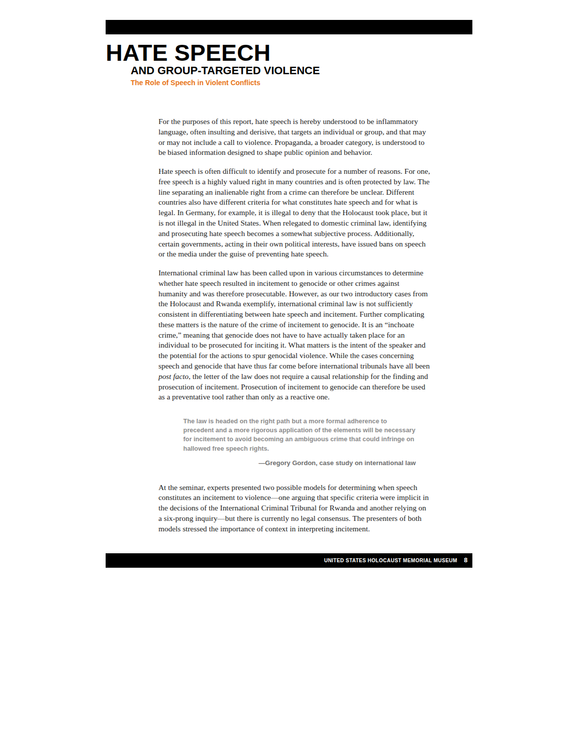Hate Speech
and Group-Targeted Violence
The Role of Speech in Violent Conflicts
For the purposes of this report, hate speech is hereby understood to be inflammatory language, often insulting and derisive, that targets an individual or group, and that may or may not include a call to violence. Propaganda, a broader category, is understood to be biased information designed to shape public opinion and behavior.
Hate speech is often difficult to identify and prosecute for a number of reasons. For one, free speech is a highly valued right in many countries and is often protected by law. The line separating an inalienable right from a crime can therefore be unclear. Different countries also have different criteria for what constitutes hate speech and for what is legal. In Germany, for example, it is illegal to deny that the Holocaust took place, but it is not illegal in the United States. When relegated to domestic criminal law, identifying and prosecuting hate speech becomes a somewhat subjective process. Additionally, certain governments, acting in their own political interests, have issued bans on speech or the media under the guise of preventing hate speech.
International criminal law has been called upon in various circumstances to determine whether hate speech resulted in incitement to genocide or other crimes against humanity and was therefore prosecutable. However, as our two introductory cases from the Holocaust and Rwanda exemplify, international criminal law is not sufficiently consistent in differentiating between hate speech and incitement. Further complicating these matters is the nature of the crime of incitement to genocide. It is an “inchoate crime,” meaning that genocide does not have to have actually taken place for an individual to be prosecuted for inciting it. What matters is the intent of the speaker and the potential for the actions to spur genocidal violence. While the cases concerning speech and genocide that have thus far come before international tribunals have all been post facto, the letter of the law does not require a causal relationship for the finding and prosecution of incitement. Prosecution of incitement to genocide can therefore be used as a preventative tool rather than only as a reactive one.
The law is headed on the right path but a more formal adherence to precedent and a more rigorous application of the elements will be necessary for incitement to avoid becoming an ambiguous crime that could infringe on hallowed free speech rights.
—Gregory Gordon, case study on international law
At the seminar, experts presented two possible models for determining when speech constitutes an incitement to violence—one arguing that specific criteria were implicit in the decisions of the International Criminal Tribunal for Rwanda and another relying on a six-prong inquiry—but there is currently no legal consensus. The presenters of both models stressed the importance of context in interpreting incitement.
United States Holocaust Memorial Museum 8